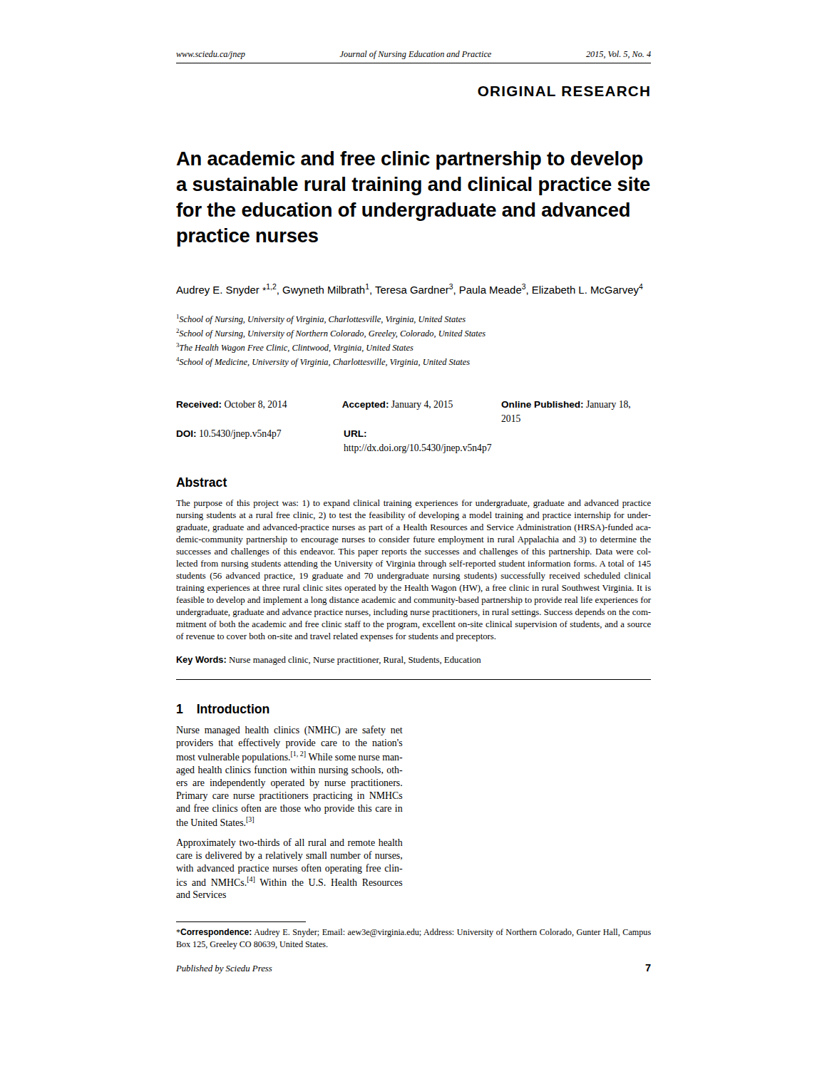www.sciedu.ca/jnep
Journal of Nursing Education and Practice
2015, Vol. 5, No. 4
ORIGINAL RESEARCH
An academic and free clinic partnership to develop a sustainable rural training and clinical practice site for the education of undergraduate and advanced practice nurses
Audrey E. Snyder *1,2, Gwyneth Milbrath1, Teresa Gardner3, Paula Meade3, Elizabeth L. McGarvey4
1School of Nursing, University of Virginia, Charlottesville, Virginia, United States
2School of Nursing, University of Northern Colorado, Greeley, Colorado, United States
3The Health Wagon Free Clinic, Clintwood, Virginia, United States
4School of Medicine, University of Virginia, Charlottesville, Virginia, United States
Received: October 8, 2014
Accepted: January 4, 2015
Online Published: January 18, 2015
DOI: 10.5430/jnep.v5n4p7
URL: http://dx.doi.org/10.5430/jnep.v5n4p7
Abstract
The purpose of this project was: 1) to expand clinical training experiences for undergraduate, graduate and advanced practice nursing students at a rural free clinic, 2) to test the feasibility of developing a model training and practice internship for undergraduate, graduate and advanced-practice nurses as part of a Health Resources and Service Administration (HRSA)-funded academic-community partnership to encourage nurses to consider future employment in rural Appalachia and 3) to determine the successes and challenges of this endeavor. This paper reports the successes and challenges of this partnership. Data were collected from nursing students attending the University of Virginia through self-reported student information forms. A total of 145 students (56 advanced practice, 19 graduate and 70 undergraduate nursing students) successfully received scheduled clinical training experiences at three rural clinic sites operated by the Health Wagon (HW), a free clinic in rural Southwest Virginia. It is feasible to develop and implement a long distance academic and community-based partnership to provide real life experiences for undergraduate, graduate and advance practice nurses, including nurse practitioners, in rural settings. Success depends on the commitment of both the academic and free clinic staff to the program, excellent on-site clinical supervision of students, and a source of revenue to cover both on-site and travel related expenses for students and preceptors.
Key Words: Nurse managed clinic, Nurse practitioner, Rural, Students, Education
1 Introduction
Nurse managed health clinics (NMHC) are safety net providers that effectively provide care to the nation's most vulnerable populations.[1, 2] While some nurse managed health clinics function within nursing schools, others are independently operated by nurse practitioners. Primary care nurse practitioners practicing in NMHCs and free clinics often are those who provide this care in the United States.[3]
Approximately two-thirds of all rural and remote health care is delivered by a relatively small number of nurses, with advanced practice nurses often operating free clinics and NMHCs.[4] Within the U.S. Health Resources and Services
*Correspondence: Audrey E. Snyder; Email: aew3e@virginia.edu; Address: University of Northern Colorado, Gunter Hall, Campus Box 125, Greeley CO 80639, United States.
Published by Sciedu Press
7